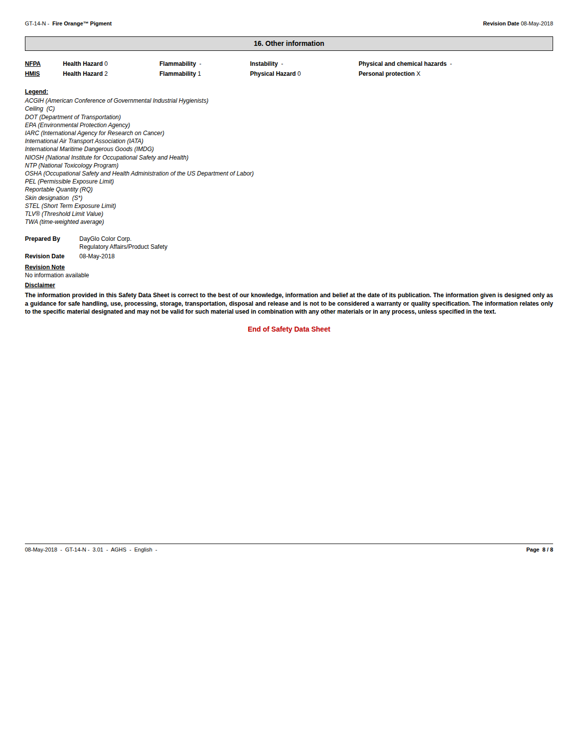GT-14-N - Fire Orange™ Pigment
Revision Date 08-May-2018
16. Other information
| NFPA | Health Hazard 0 | Flammability - | Instability - | Physical and chemical hazards - |
| HMIS | Health Hazard 2 | Flammability 1 | Physical Hazard 0 | Personal protection X |
Legend:
ACGIH (American Conference of Governmental Industrial Hygienists)
Ceiling (C)
DOT (Department of Transportation)
EPA (Environmental Protection Agency)
IARC (International Agency for Research on Cancer)
International Air Transport Association (IATA)
International Maritime Dangerous Goods (IMDG)
NIOSH (National Institute for Occupational Safety and Health)
NTP (National Toxicology Program)
OSHA (Occupational Safety and Health Administration of the US Department of Labor)
PEL (Permissible Exposure Limit)
Reportable Quantity (RQ)
Skin designation (S*)
STEL (Short Term Exposure Limit)
TLV® (Threshold Limit Value)
TWA (time-weighted average)
| Prepared By | DayGlo Color Corp. Regulatory Affairs/Product Safety |
| Revision Date | 08-May-2018 |
Revision Note
No information available
Disclaimer
The information provided in this Safety Data Sheet is correct to the best of our knowledge, information and belief at the date of its publication. The information given is designed only as a guidance for safe handling, use, processing, storage, transportation, disposal and release and is not to be considered a warranty or quality specification. The information relates only to the specific material designated and may not be valid for such material used in combination with any other materials or in any process, unless specified in the text.
End of Safety Data Sheet
08-May-2018 - GT-14-N - 3.01 - AGHS - English -
Page 8 / 8